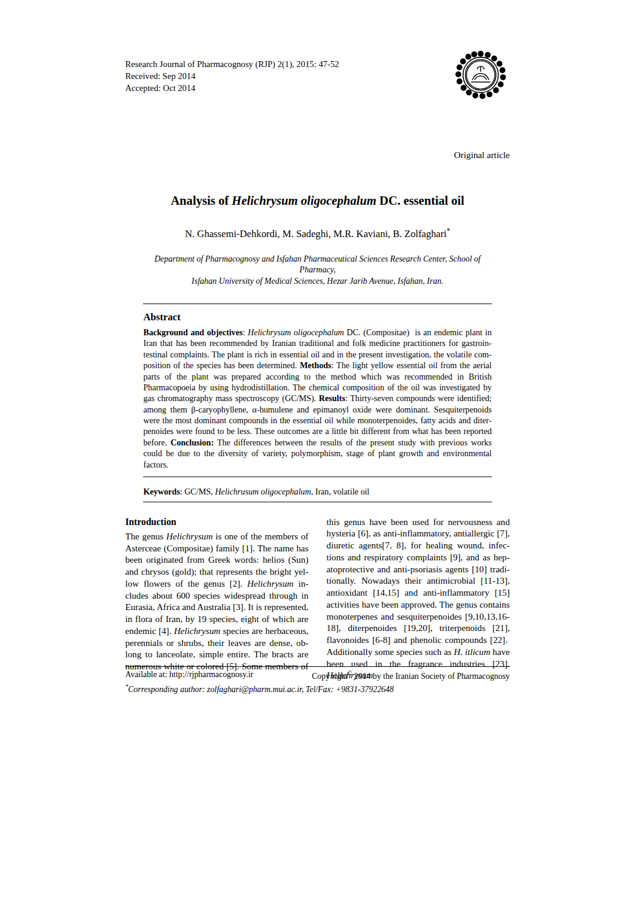Research Journal of Pharmacognosy (RJP) 2(1), 2015: 47-52
Received: Sep 2014
Accepted: Oct 2014
Original article
Analysis of Helichrysum oligocephalum DC. essential oil
N. Ghassemi-Dehkordi, M. Sadeghi, M.R. Kaviani, B. Zolfaghari*
Department of Pharmacognosy and Isfahan Pharmaceutical Sciences Research Center, School of Pharmacy,
Isfahan University of Medical Sciences, Hezar Jarib Avenue, Isfahan, Iran.
Abstract
Background and objectives: Helichrysum oligocephalum DC. (Compositae) is an endemic plant in Iran that has been recommended by Iranian traditional and folk medicine practitioners for gastrointestinal complaints. The plant is rich in essential oil and in the present investigation, the volatile composition of the species has been determined. Methods: The light yellow essential oil from the aerial parts of the plant was prepared according to the method which was recommended in British Pharmacopoeia by using hydrodistillation. The chemical composition of the oil was investigated by gas chromatography mass spectroscopy (GC/MS). Results: Thirty-seven compounds were identified; among them β-caryophyllene, α-humulene and epimanoyl oxide were dominant. Sesquiterpenoids were the most dominant compounds in the essential oil while monoterpenoides, fatty acids and diterpenoides were found to be less. These outcomes are a little bit different from what has been reported before. Conclusion: The differences between the results of the present study with previous works could be due to the diversity of variety, polymorphism, stage of plant growth and environmental factors.
Keywords: GC/MS, Helichrusum oligocephalum, Iran, volatile oil
Introduction
The genus Helichrysum is one of the members of Asterceae (Compositae) family [1]. The name has been originated from Greek words: helios (Sun) and chrysos (gold); that represents the bright yellow flowers of the genus [2]. Helichrysum includes about 600 species widespread through in Eurasia, Africa and Australia [3]. It is represented, in flora of Iran, by 19 species, eight of which are endemic [4]. Helichrysum species are herbaceous, perennials or shrubs, their leaves are dense, oblong to lanceolate, simple entire. The bracts are numerous white or colored [5]. Some members of this genus have been used for nervousness and hysteria [6], as anti-inflammatory, antiallergic [7], diuretic agents[7, 8], for healing wound, infections and respiratory complaints [9], and as hepatoprotective and anti-psoriasis agents [10] traditionally. Nowadays their antimicrobial [11-13], antioxidant [14,15] and anti-inflammatory [15] activities have been approved. The genus contains monoterpenes and sesquiterpenoides [9,10,13,16-18], diterpenoides [19,20], triterpenoids [21], flavonoides [6-8] and phenolic compounds [22]. Additionally some species such as H. itlicum have been used in the fragrance industries [23]. Helichrysum
Available at: http://rjpharmacognosy.ir
Copy right© 2014 by the Iranian Society of Pharmacognosy
*Corresponding author: zolfaghari@pharm.mui.ac.ir, Tel/Fax: +9831-37922648